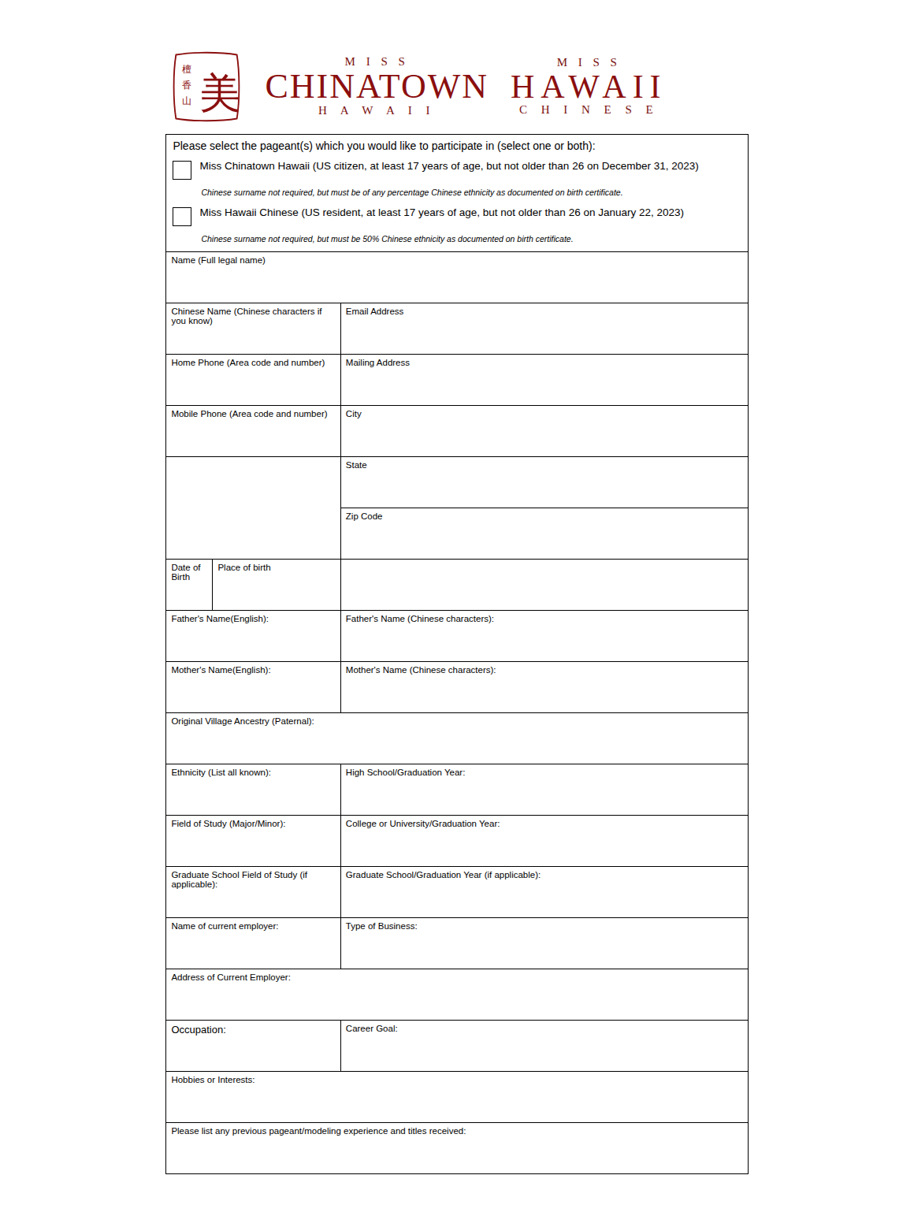檀 香 山 美
M I S S
CHINATOWN
H A W A I I
M I S S
HAWAII
C H I N E S E
| Please select the pageant(s) which you would like to participate in (select one or both): Miss Chinatown Hawaii (US citizen, at least 17 years of age, but not older than 26 on December 31, 2023) Chinese surname not required, but must be of any percentage Chinese ethnicity as documented on birth certificate. Miss Hawaii Chinese (US resident, at least 17 years of age, but not older than 26 on January 22, 2023) Chinese surname not required, but must be 50% Chinese ethnicity as documented on birth certificate. |
| Name (Full legal name) |
| Chinese Name (Chinese characters if you know) | Email Address |
| Home Phone (Area code and number) | Mailing Address |
| Mobile Phone (Area code and number) | City |
| | State |
| Zip Code |
| Date of Birth | Place of birth | |
| Father's Name(English): | Father's Name (Chinese characters): |
| Mother's Name(English): | Mother's Name (Chinese characters): |
| Original Village Ancestry (Paternal): |
| Ethnicity (List all known): | High School/Graduation Year: |
| Field of Study (Major/Minor): | College or University/Graduation Year: |
| Graduate School Field of Study (if applicable): | Graduate School/Graduation Year (if applicable): |
| Name of current employer: | Type of Business: |
| Address of Current Employer: |
| Occupation: | Career Goal: |
| Hobbies or Interests: |
| Please list any previous pageant/modeling experience and titles received: |